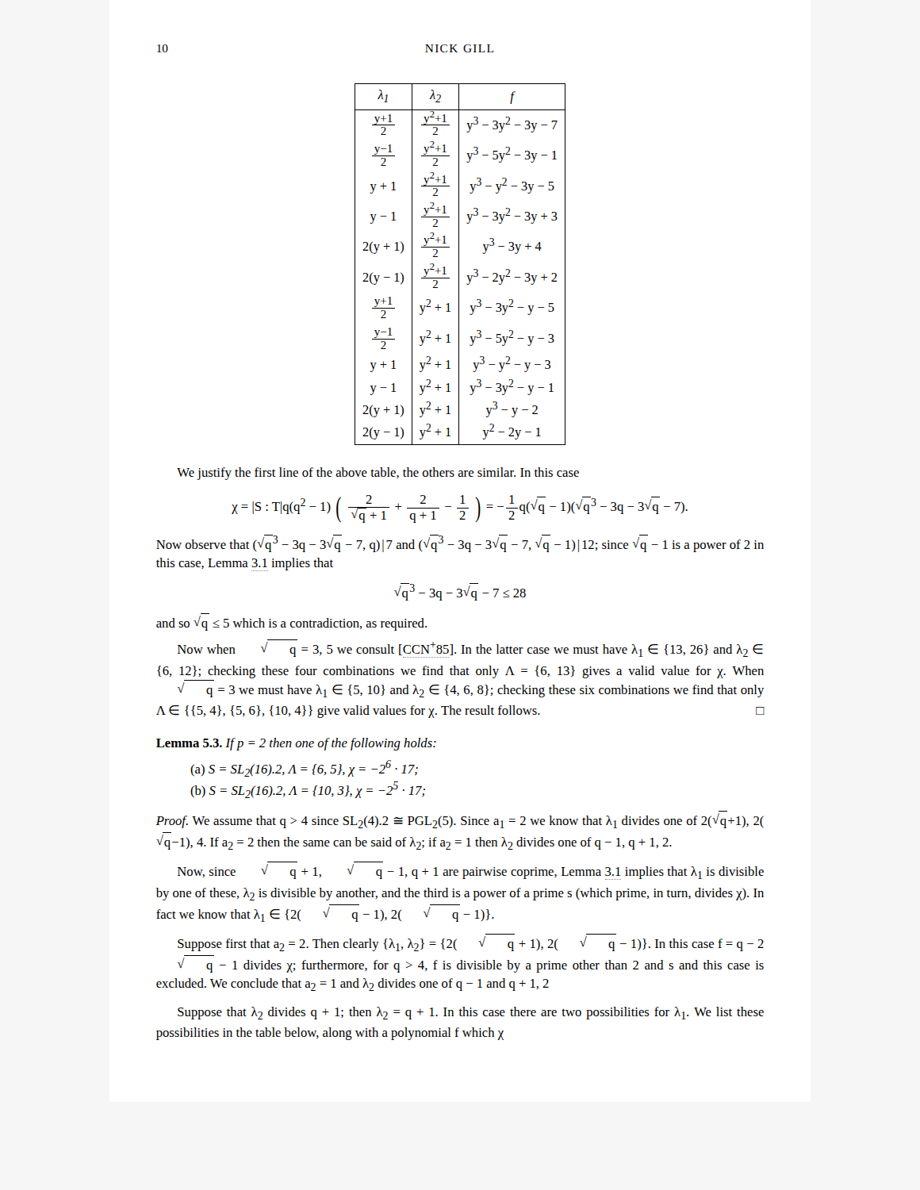10
Nick Gill
| λ 1 | λ 2 | f |
| --- | --- | --- |
| y+1 2 | y 2 +1 2 | y 3 − 3y 2 − 3y − 7 |
| y−1 2 | y 2 +1 2 | y 3 − 5y 2 − 3y − 1 |
| y + 1 | y 2 +1 2 | y 3 − y 2 − 3y − 5 |
| y − 1 | y 2 +1 2 | y 3 − 3y 2 − 3y + 3 |
| 2(y + 1) | y 2 +1 2 | y 3 − 3y + 4 |
| 2(y − 1) | y 2 +1 2 | y 3 − 2y 2 − 3y + 2 |
| y+1 2 | y 2 + 1 | y 3 − 3y 2 − y − 5 |
| y−1 2 | y 2 + 1 | y 3 − 5y 2 − y − 3 |
| y + 1 | y 2 + 1 | y 3 − y 2 − y − 3 |
| y − 1 | y 2 + 1 | y 3 − 3y 2 − y − 1 |
| 2(y + 1) | y 2 + 1 | y 3 − y − 2 |
| 2(y − 1) | y 2 + 1 | y 2 − 2y − 1 |
We justify the first line of the above table, the others are similar. In this case
χ = |S : T|q(q2 − 1) ( 2 q + 1 + 2 q + 1 − 12 ) = −12q(q − 1)(q3 − 3q − 3q − 7).
Now observe that (q3 − 3q − 3q − 7, q)|7 and (q3 − 3q − 3q − 7, q − 1)|12; since q − 1 is a power of 2 in this case, Lemma 3.1 implies that
q3 − 3q − 3q − 7 ≤ 28
and so q ≤ 5 which is a contradiction, as required.
Now when q = 3, 5 we consult [CCN+85]. In the latter case we must have λ1 ∈ {13, 26} and λ2 ∈ {6, 12}; checking these four combinations we find that only Λ = {6, 13} gives a valid value for χ. When q = 3 we must have λ1 ∈ {5, 10} and λ2 ∈ {4, 6, 8}; checking these six combinations we find that only Λ ∈ {{5, 4}, {5, 6}, {10, 4}} give valid values for χ. The result follows. □
Lemma 5.3. If p = 2 then one of the following holds:
(a) S = SL2(16).2, Λ = {6, 5}, χ = −26 · 17;
(b) S = SL2(16).2, Λ = {10, 3}, χ = −25 · 17;
Proof. We assume that q > 4 since SL2(4).2 ≅ PGL2(5). Since a1 = 2 we know that λ1 divides one of 2(q+1), 2(q−1), 4. If a2 = 2 then the same can be said of λ2; if a2 = 1 then λ2 divides one of q − 1, q + 1, 2.
Now, since q + 1, q − 1, q + 1 are pairwise coprime, Lemma 3.1 implies that λ1 is divisible by one of these, λ2 is divisible by another, and the third is a power of a prime s (which prime, in turn, divides χ). In fact we know that λ1 ∈ {2(q − 1), 2(q − 1)}.
Suppose first that a2 = 2. Then clearly {λ1, λ2} = {2(q + 1), 2(q − 1)}. In this case f = q − 2q − 1 divides χ; furthermore, for q > 4, f is divisible by a prime other than 2 and s and this case is excluded. We conclude that a2 = 1 and λ2 divides one of q − 1 and q + 1, 2
Suppose that λ2 divides q + 1; then λ2 = q + 1. In this case there are two possibilities for λ1. We list these possibilities in the table below, along with a polynomial f which χ